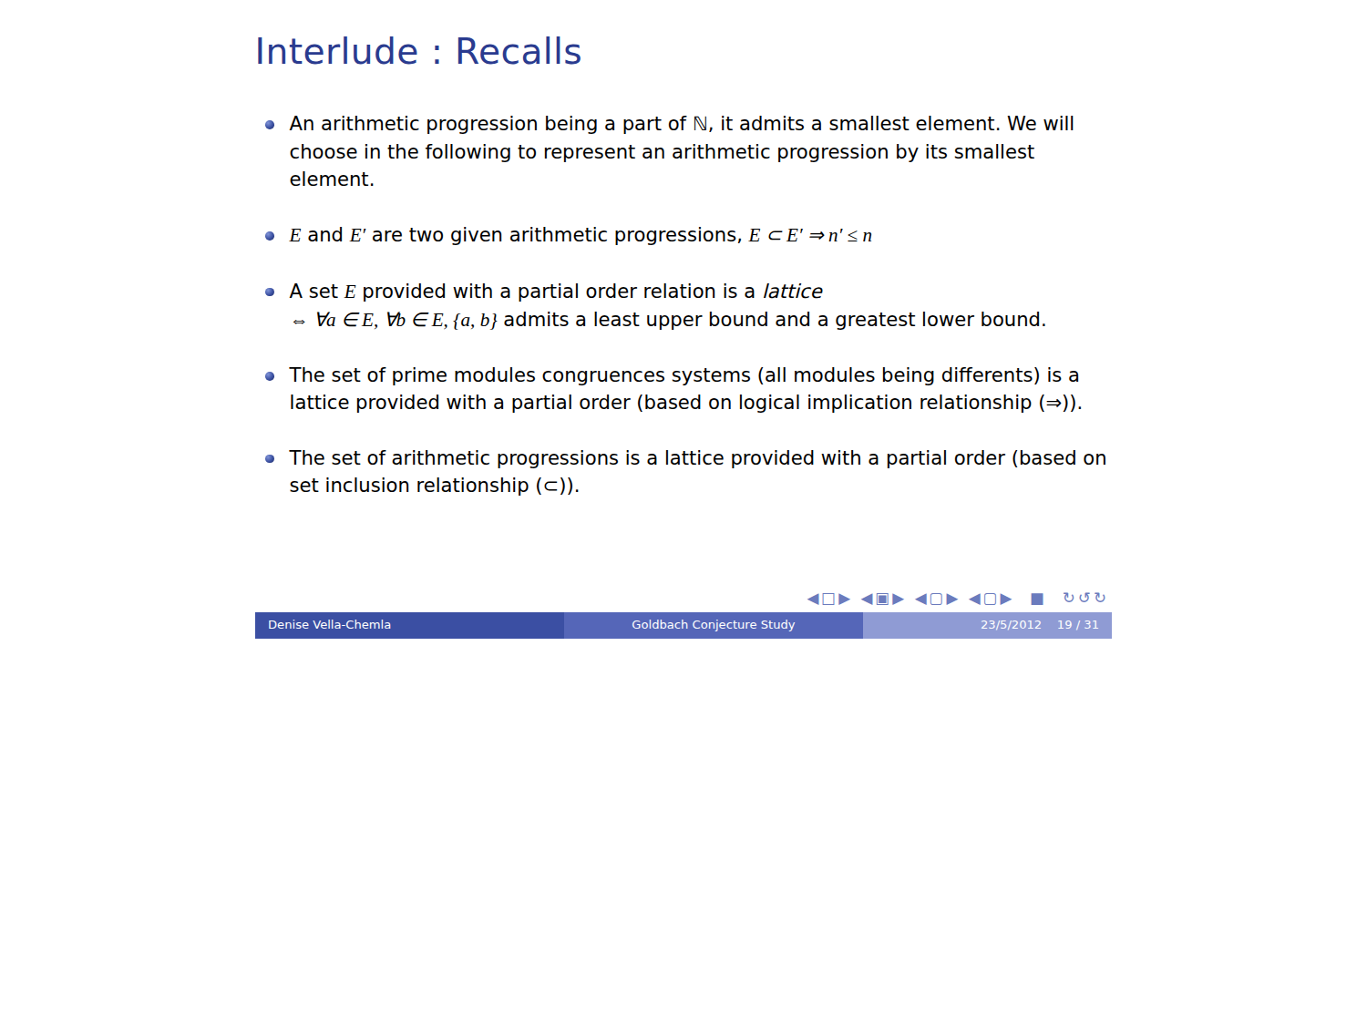Interlude : Recalls
An arithmetic progression being a part of ℕ, it admits a smallest element. We will choose in the following to represent an arithmetic progression by its smallest element.
E and E′ are two given arithmetic progressions, E ⊂ E′ ⇒ n′ ≤ n
A set E provided with a partial order relation is a lattice
⇔ ∀a ∈ E, ∀b ∈ E, {a, b} admits a least upper bound and a greatest lower bound.
The set of prime modules congruences systems (all modules being differents) is a lattice provided with a partial order (based on logical implication relationship (⇒)).
The set of arithmetic progressions is a lattice provided with a partial order (based on set inclusion relationship (⊂)).
◀□▶ ◀▣▶ ◀▢▶ ◀▢▶ ■ ↻↺↻
Denise Vella-Chemla
Goldbach Conjecture Study
23/5/2012 19 / 31